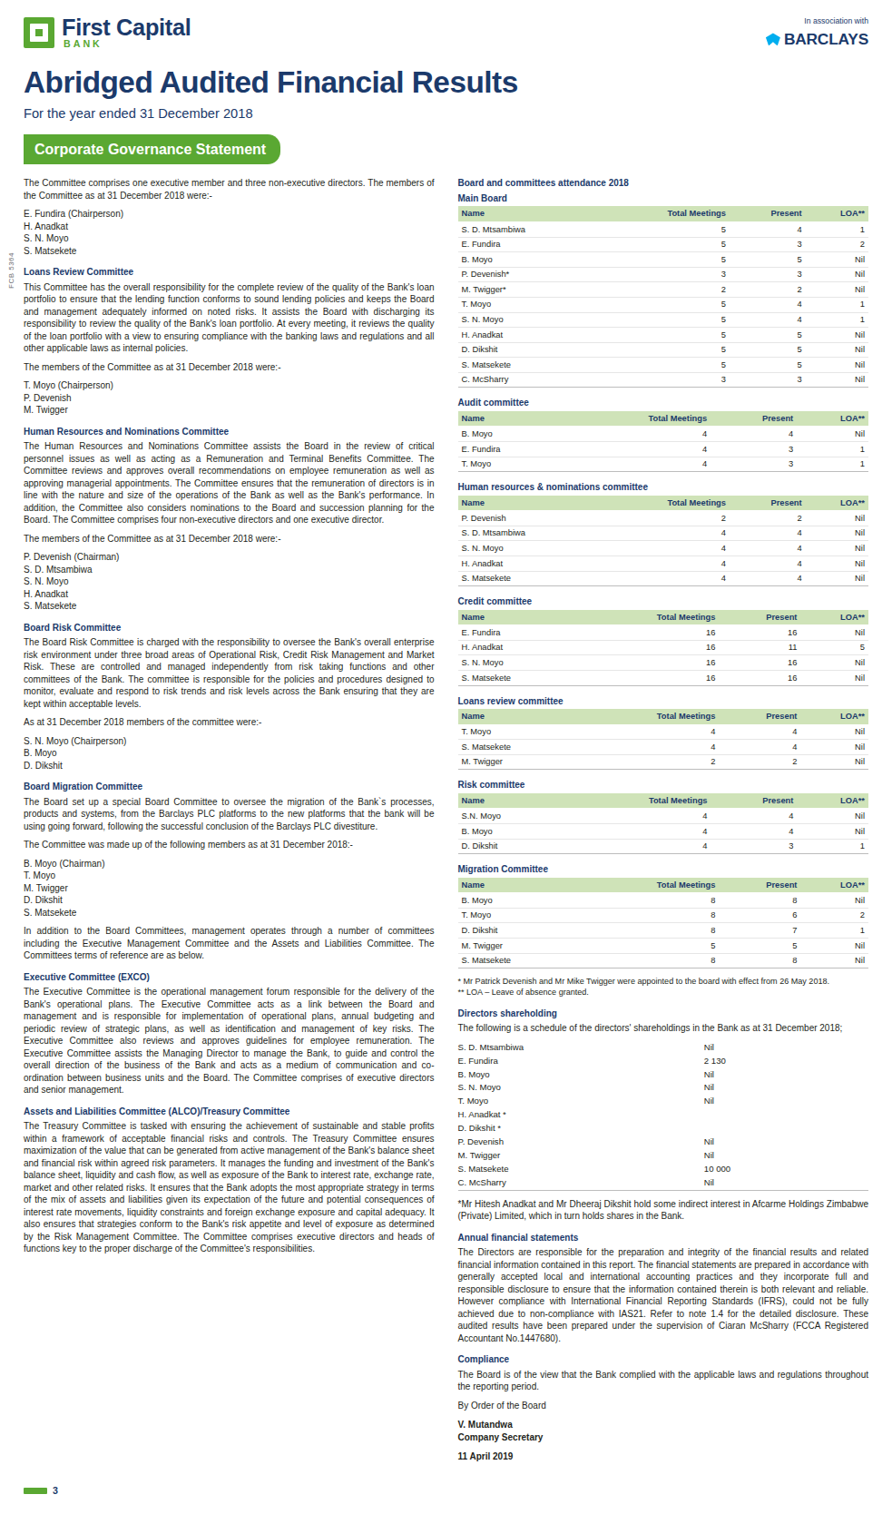FCB 5364
First Capital
BANK
In association with
BARCLAYS
Abridged Audited Financial Results
For the year ended 31 December 2018
Corporate Governance Statement
The Committee comprises one executive member and three non-executive directors. The members of the Committee as at 31 December 2018 were:-
E. Fundira (Chairperson)
H. Anadkat
S. N. Moyo
S. Matsekete
Loans Review Committee
This Committee has the overall responsibility for the complete review of the quality of the Bank's loan portfolio to ensure that the lending function conforms to sound lending policies and keeps the Board and management adequately informed on noted risks. It assists the Board with discharging its responsibility to review the quality of the Bank's loan portfolio. At every meeting, it reviews the quality of the loan portfolio with a view to ensuring compliance with the banking laws and regulations and all other applicable laws as internal policies.
The members of the Committee as at 31 December 2018 were:-
T. Moyo (Chairperson)
P. Devenish
M. Twigger
Human Resources and Nominations Committee
The Human Resources and Nominations Committee assists the Board in the review of critical personnel issues as well as acting as a Remuneration and Terminal Benefits Committee. The Committee reviews and approves overall recommendations on employee remuneration as well as approving managerial appointments. The Committee ensures that the remuneration of directors is in line with the nature and size of the operations of the Bank as well as the Bank's performance. In addition, the Committee also considers nominations to the Board and succession planning for the Board. The Committee comprises four non-executive directors and one executive director.
The members of the Committee as at 31 December 2018 were:-
P. Devenish (Chairman)
S. D. Mtsambiwa
S. N. Moyo
H. Anadkat
S. Matsekete
Board Risk Committee
The Board Risk Committee is charged with the responsibility to oversee the Bank's overall enterprise risk environment under three broad areas of Operational Risk, Credit Risk Management and Market Risk. These are controlled and managed independently from risk taking functions and other committees of the Bank. The committee is responsible for the policies and procedures designed to monitor, evaluate and respond to risk trends and risk levels across the Bank ensuring that they are kept within acceptable levels.
As at 31 December 2018 members of the committee were:-
S. N. Moyo (Chairperson)
B. Moyo
D. Dikshit
Board Migration Committee
The Board set up a special Board Committee to oversee the migration of the Bank`s processes, products and systems, from the Barclays PLC platforms to the new platforms that the bank will be using going forward, following the successful conclusion of the Barclays PLC divestiture.
The Committee was made up of the following members as at 31 December 2018:-
B. Moyo (Chairman)
T. Moyo
M. Twigger
D. Dikshit
S. Matsekete
In addition to the Board Committees, management operates through a number of committees including the Executive Management Committee and the Assets and Liabilities Committee. The Committees terms of reference are as below.
Executive Committee (EXCO)
The Executive Committee is the operational management forum responsible for the delivery of the Bank's operational plans. The Executive Committee acts as a link between the Board and management and is responsible for implementation of operational plans, annual budgeting and periodic review of strategic plans, as well as identification and management of key risks. The Executive Committee also reviews and approves guidelines for employee remuneration. The Executive Committee assists the Managing Director to manage the Bank, to guide and control the overall direction of the business of the Bank and acts as a medium of communication and co-ordination between business units and the Board. The Committee comprises of executive directors and senior management.
Assets and Liabilities Committee (ALCO)/Treasury Committee
The Treasury Committee is tasked with ensuring the achievement of sustainable and stable profits within a framework of acceptable financial risks and controls. The Treasury Committee ensures maximization of the value that can be generated from active management of the Bank's balance sheet and financial risk within agreed risk parameters. It manages the funding and investment of the Bank's balance sheet, liquidity and cash flow, as well as exposure of the Bank to interest rate, exchange rate, market and other related risks. It ensures that the Bank adopts the most appropriate strategy in terms of the mix of assets and liabilities given its expectation of the future and potential consequences of interest rate movements, liquidity constraints and foreign exchange exposure and capital adequacy. It also ensures that strategies conform to the Bank's risk appetite and level of exposure as determined by the Risk Management Committee. The Committee comprises executive directors and heads of functions key to the proper discharge of the Committee's responsibilities.
Board and committees attendance 2018
Main Board
| Name | Total Meetings | Present | LOA** |
| --- | --- | --- | --- |
| S. D. Mtsambiwa | 5 | 4 | 1 |
| E. Fundira | 5 | 3 | 2 |
| B. Moyo | 5 | 5 | Nil |
| P. Devenish* | 3 | 3 | Nil |
| M. Twigger* | 2 | 2 | Nil |
| T. Moyo | 5 | 4 | 1 |
| S. N. Moyo | 5 | 4 | 1 |
| H. Anadkat | 5 | 5 | Nil |
| D. Dikshit | 5 | 5 | Nil |
| S. Matsekete | 5 | 5 | Nil |
| C. McSharry | 3 | 3 | Nil |
Audit committee
| Name | Total Meetings | Present | LOA** |
| --- | --- | --- | --- |
| B. Moyo | 4 | 4 | Nil |
| E. Fundira | 4 | 3 | 1 |
| T. Moyo | 4 | 3 | 1 |
Human resources & nominations committee
| Name | Total Meetings | Present | LOA** |
| --- | --- | --- | --- |
| P. Devenish | 2 | 2 | Nil |
| S. D. Mtsambiwa | 4 | 4 | Nil |
| S. N. Moyo | 4 | 4 | Nil |
| H. Anadkat | 4 | 4 | Nil |
| S. Matsekete | 4 | 4 | Nil |
Credit committee
| Name | Total Meetings | Present | LOA** |
| --- | --- | --- | --- |
| E. Fundira | 16 | 16 | Nil |
| H. Anadkat | 16 | 11 | 5 |
| S. N. Moyo | 16 | 16 | Nil |
| S. Matsekete | 16 | 16 | Nil |
Loans review committee
| Name | Total Meetings | Present | LOA** |
| --- | --- | --- | --- |
| T. Moyo | 4 | 4 | Nil |
| S. Matsekete | 4 | 4 | Nil |
| M. Twigger | 2 | 2 | Nil |
Risk committee
| Name | Total Meetings | Present | LOA** |
| --- | --- | --- | --- |
| S.N. Moyo | 4 | 4 | Nil |
| B. Moyo | 4 | 4 | Nil |
| D. Dikshit | 4 | 3 | 1 |
Migration Committee
| Name | Total Meetings | Present | LOA** |
| --- | --- | --- | --- |
| B. Moyo | 8 | 8 | Nil |
| T. Moyo | 8 | 6 | 2 |
| D. Dikshit | 8 | 7 | 1 |
| M. Twigger | 5 | 5 | Nil |
| S. Matsekete | 8 | 8 | Nil |
* Mr Patrick Devenish and Mr Mike Twigger were appointed to the board with effect from 26 May 2018.
** LOA – Leave of absence granted.
Directors shareholding
The following is a schedule of the directors' shareholdings in the Bank as at 31 December 2018;
| S. D. Mtsambiwa | Nil |
| E. Fundira | 2 130 |
| B. Moyo | Nil |
| S. N. Moyo | Nil |
| T. Moyo | Nil |
| H. Anadkat * | |
| D. Dikshit * | |
| P. Devenish | Nil |
| M. Twigger | Nil |
| S. Matsekete | 10 000 |
| C. McSharry | Nil |
*Mr Hitesh Anadkat and Mr Dheeraj Dikshit hold some indirect interest in Afcarme Holdings Zimbabwe (Private) Limited, which in turn holds shares in the Bank.
Annual financial statements
The Directors are responsible for the preparation and integrity of the financial results and related financial information contained in this report. The financial statements are prepared in accordance with generally accepted local and international accounting practices and they incorporate full and responsible disclosure to ensure that the information contained therein is both relevant and reliable. However compliance with International Financial Reporting Standards (IFRS), could not be fully achieved due to non-compliance with IAS21. Refer to note 1.4 for the detailed disclosure. These audited results have been prepared under the supervision of Ciaran McSharry (FCCA Registered Accountant No.1447680).
Compliance
The Board is of the view that the Bank complied with the applicable laws and regulations throughout the reporting period.
By Order of the Board
V. Mutandwa Company Secretary
11 April 2019
3